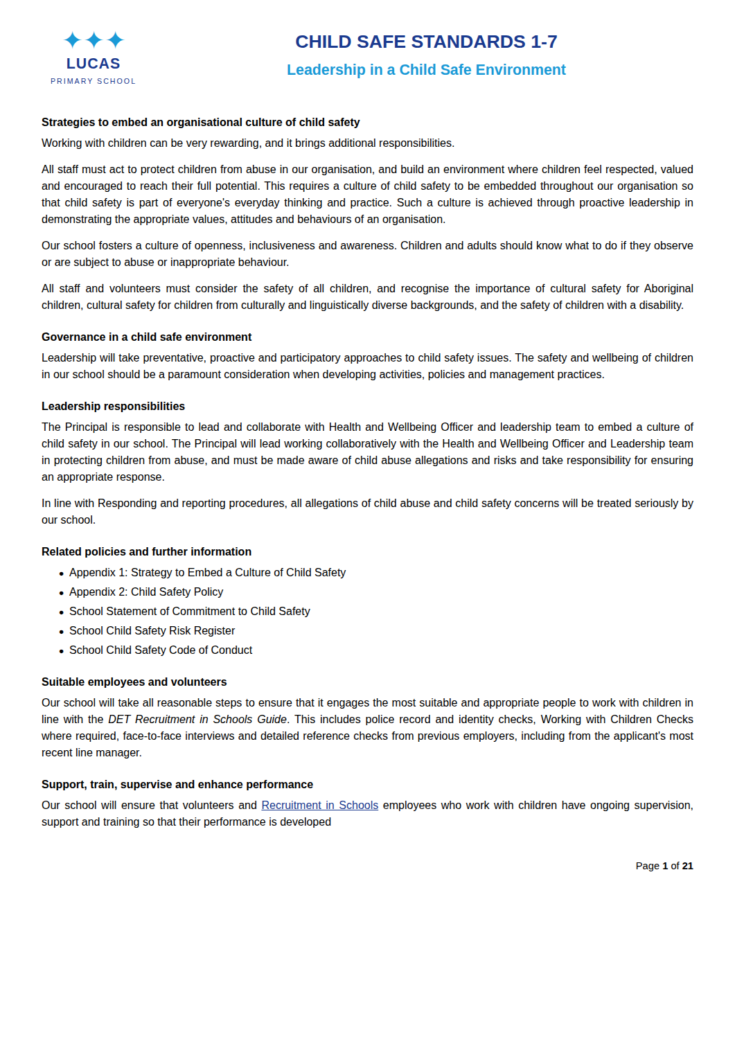✦✦✦
LUCAS
PRIMARY SCHOOL
CHILD SAFE STANDARDS 1-7
Leadership in a Child Safe Environment
Strategies to embed an organisational culture of child safety
Working with children can be very rewarding, and it brings additional responsibilities.
All staff must act to protect children from abuse in our organisation, and build an environment where children feel respected, valued and encouraged to reach their full potential. This requires a culture of child safety to be embedded throughout our organisation so that child safety is part of everyone's everyday thinking and practice. Such a culture is achieved through proactive leadership in demonstrating the appropriate values, attitudes and behaviours of an organisation.
Our school fosters a culture of openness, inclusiveness and awareness. Children and adults should know what to do if they observe or are subject to abuse or inappropriate behaviour.
All staff and volunteers must consider the safety of all children, and recognise the importance of cultural safety for Aboriginal children, cultural safety for children from culturally and linguistically diverse backgrounds, and the safety of children with a disability.
Governance in a child safe environment
Leadership will take preventative, proactive and participatory approaches to child safety issues. The safety and wellbeing of children in our school should be a paramount consideration when developing activities, policies and management practices.
Leadership responsibilities
The Principal is responsible to lead and collaborate with Health and Wellbeing Officer and leadership team to embed a culture of child safety in our school. The Principal will lead working collaboratively with the Health and Wellbeing Officer and Leadership team in protecting children from abuse, and must be made aware of child abuse allegations and risks and take responsibility for ensuring an appropriate response.
In line with Responding and reporting procedures, all allegations of child abuse and child safety concerns will be treated seriously by our school.
Related policies and further information
Appendix 1: Strategy to Embed a Culture of Child Safety
Appendix 2: Child Safety Policy
School Statement of Commitment to Child Safety
School Child Safety Risk Register
School Child Safety Code of Conduct
Suitable employees and volunteers
Our school will take all reasonable steps to ensure that it engages the most suitable and appropriate people to work with children in line with the DET Recruitment in Schools Guide. This includes police record and identity checks, Working with Children Checks where required, face-to-face interviews and detailed reference checks from previous employers, including from the applicant's most recent line manager.
Support, train, supervise and enhance performance
Our school will ensure that volunteers and Recruitment in Schools employees who work with children have ongoing supervision, support and training so that their performance is developed
Page 1 of 21